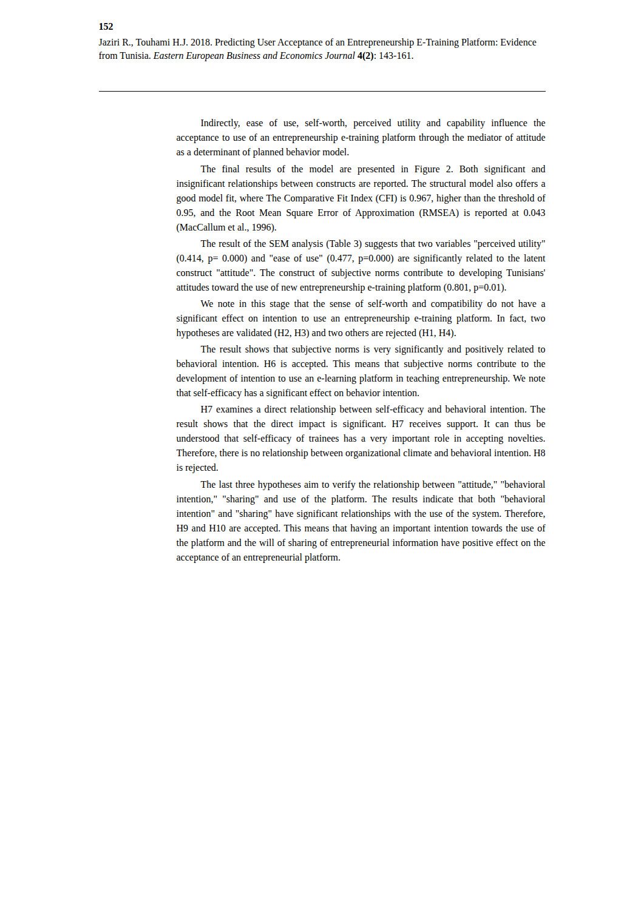152
Jaziri R., Touhami H.J. 2018. Predicting User Acceptance of an Entrepreneurship E-Training Platform: Evidence from Tunisia. Eastern European Business and Economics Journal 4(2): 143-161.
Indirectly, ease of use, self-worth, perceived utility and capability influence the acceptance to use of an entrepreneurship e-training platform through the mediator of attitude as a determinant of planned behavior model.
The final results of the model are presented in Figure 2. Both significant and insignificant relationships between constructs are reported. The structural model also offers a good model fit, where The Comparative Fit Index (CFI) is 0.967, higher than the threshold of 0.95, and the Root Mean Square Error of Approximation (RMSEA) is reported at 0.043 (MacCallum et al., 1996).
The result of the SEM analysis (Table 3) suggests that two variables "perceived utility" (0.414, p= 0.000) and "ease of use" (0.477, p=0.000) are significantly related to the latent construct "attitude". The construct of subjective norms contribute to developing Tunisians' attitudes toward the use of new entrepreneurship e-training platform (0.801, p=0.01).
We note in this stage that the sense of self-worth and compatibility do not have a significant effect on intention to use an entrepreneurship e-training platform. In fact, two hypotheses are validated (H2, H3) and two others are rejected (H1, H4).
The result shows that subjective norms is very significantly and positively related to behavioral intention. H6 is accepted. This means that subjective norms contribute to the development of intention to use an e-learning platform in teaching entrepreneurship. We note that self-efficacy has a significant effect on behavior intention.
H7 examines a direct relationship between self-efficacy and behavioral intention. The result shows that the direct impact is significant. H7 receives support. It can thus be understood that self-efficacy of trainees has a very important role in accepting novelties. Therefore, there is no relationship between organizational climate and behavioral intention. H8 is rejected.
The last three hypotheses aim to verify the relationship between "attitude," "behavioral intention," "sharing" and use of the platform. The results indicate that both "behavioral intention" and "sharing" have significant relationships with the use of the system. Therefore, H9 and H10 are accepted. This means that having an important intention towards the use of the platform and the will of sharing of entrepreneurial information have positive effect on the acceptance of an entrepreneurial platform.